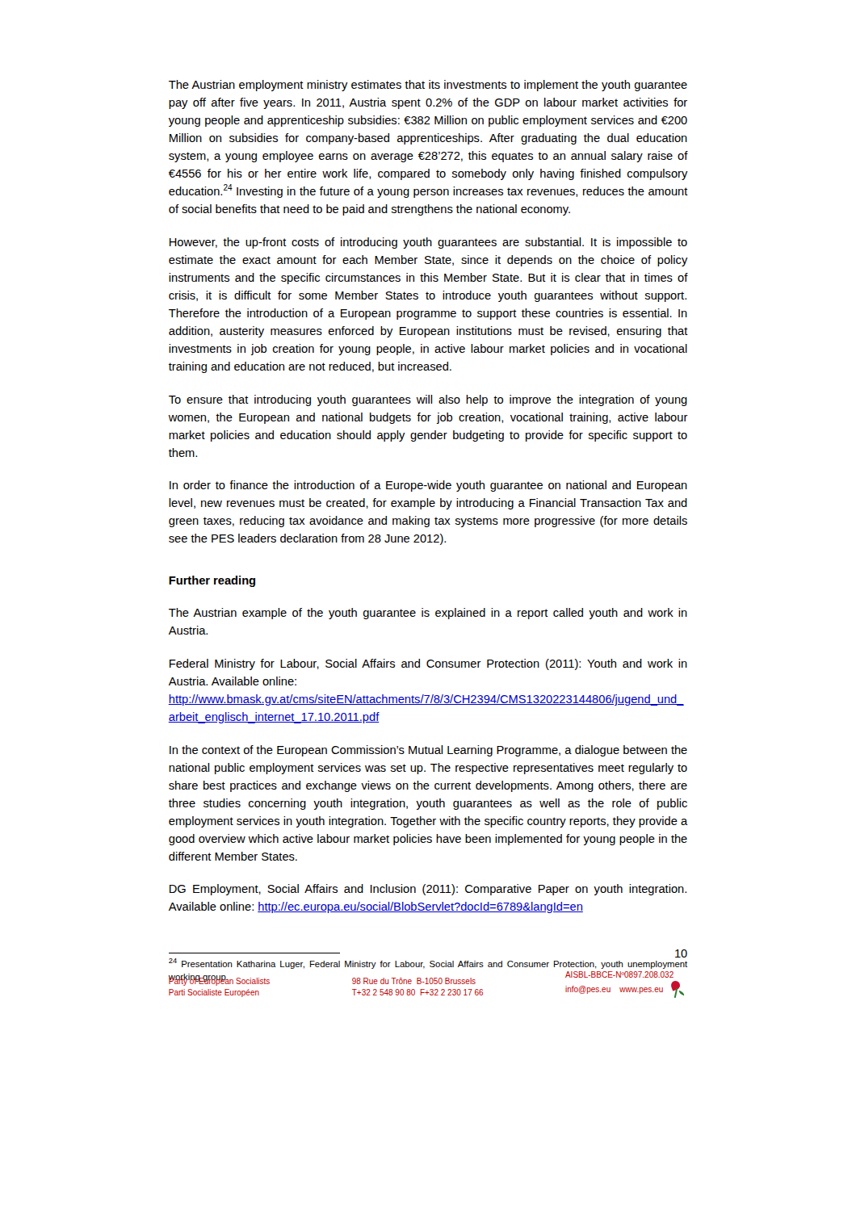The Austrian employment ministry estimates that its investments to implement the youth guarantee pay off after five years. In 2011, Austria spent 0.2% of the GDP on labour market activities for young people and apprenticeship subsidies: €382 Million on public employment services and €200 Million on subsidies for company-based apprenticeships. After graduating the dual education system, a young employee earns on average €28’272, this equates to an annual salary raise of €4556 for his or her entire work life, compared to somebody only having finished compulsory education.24 Investing in the future of a young person increases tax revenues, reduces the amount of social benefits that need to be paid and strengthens the national economy.
However, the up-front costs of introducing youth guarantees are substantial. It is impossible to estimate the exact amount for each Member State, since it depends on the choice of policy instruments and the specific circumstances in this Member State. But it is clear that in times of crisis, it is difficult for some Member States to introduce youth guarantees without support. Therefore the introduction of a European programme to support these countries is essential. In addition, austerity measures enforced by European institutions must be revised, ensuring that investments in job creation for young people, in active labour market policies and in vocational training and education are not reduced, but increased.
To ensure that introducing youth guarantees will also help to improve the integration of young women, the European and national budgets for job creation, vocational training, active labour market policies and education should apply gender budgeting to provide for specific support to them.
In order to finance the introduction of a Europe-wide youth guarantee on national and European level, new revenues must be created, for example by introducing a Financial Transaction Tax and green taxes, reducing tax avoidance and making tax systems more progressive (for more details see the PES leaders declaration from 28 June 2012).
Further reading
The Austrian example of the youth guarantee is explained in a report called youth and work in Austria.
Federal Ministry for Labour, Social Affairs and Consumer Protection (2011): Youth and work in Austria. Available online:
http://www.bmask.gv.at/cms/siteEN/attachments/7/8/3/CH2394/CMS1320223144806/jugend_und_arbeit_englisch_internet_17.10.2011.pdf
In the context of the European Commission’s Mutual Learning Programme, a dialogue between the national public employment services was set up. The respective representatives meet regularly to share best practices and exchange views on the current developments. Among others, there are three studies concerning youth integration, youth guarantees as well as the role of public employment services in youth integration. Together with the specific country reports, they provide a good overview which active labour market policies have been implemented for young people in the different Member States.
DG Employment, Social Affairs and Inclusion (2011): Comparative Paper on youth integration. Available online: http://ec.europa.eu/social/BlobServlet?docId=6789&langId=en
24 Presentation Katharina Luger, Federal Ministry for Labour, Social Affairs and Consumer Protection, youth unemployment working group.
10
Party of European Socialists
Parti Socialiste Européen
98 Rue du Trône B-1050 Brussels
T+32 2 548 90 80 F+32 2 230 17 66
AISBL-BBCE-Nº0897.208.032
info@pes.eu www.pes.eu